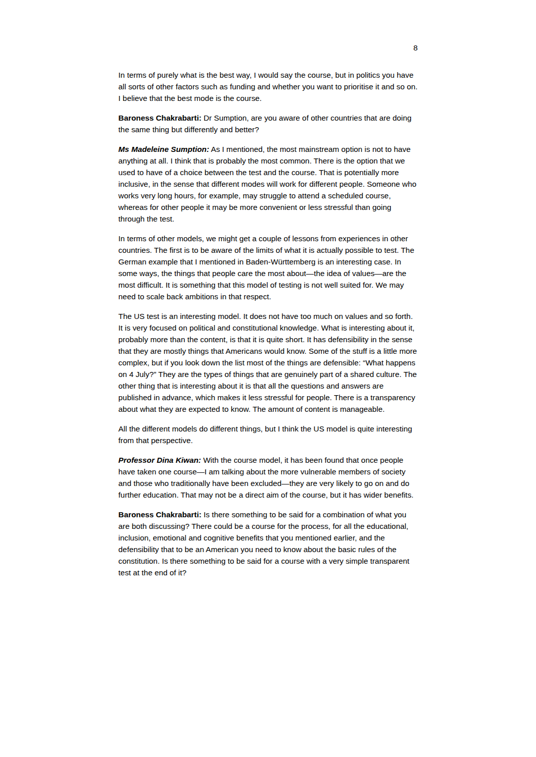8
In terms of purely what is the best way, I would say the course, but in politics you have all sorts of other factors such as funding and whether you want to prioritise it and so on. I believe that the best mode is the course.
Baroness Chakrabarti: Dr Sumption, are you aware of other countries that are doing the same thing but differently and better?
Ms Madeleine Sumption: As I mentioned, the most mainstream option is not to have anything at all. I think that is probably the most common. There is the option that we used to have of a choice between the test and the course. That is potentially more inclusive, in the sense that different modes will work for different people. Someone who works very long hours, for example, may struggle to attend a scheduled course, whereas for other people it may be more convenient or less stressful than going through the test.
In terms of other models, we might get a couple of lessons from experiences in other countries. The first is to be aware of the limits of what it is actually possible to test. The German example that I mentioned in Baden-Württemberg is an interesting case. In some ways, the things that people care the most about—the idea of values—are the most difficult. It is something that this model of testing is not well suited for. We may need to scale back ambitions in that respect.
The US test is an interesting model. It does not have too much on values and so forth. It is very focused on political and constitutional knowledge. What is interesting about it, probably more than the content, is that it is quite short. It has defensibility in the sense that they are mostly things that Americans would know. Some of the stuff is a little more complex, but if you look down the list most of the things are defensible: “What happens on 4 July?” They are the types of things that are genuinely part of a shared culture. The other thing that is interesting about it is that all the questions and answers are published in advance, which makes it less stressful for people. There is a transparency about what they are expected to know. The amount of content is manageable.
All the different models do different things, but I think the US model is quite interesting from that perspective.
Professor Dina Kiwan: With the course model, it has been found that once people have taken one course—I am talking about the more vulnerable members of society and those who traditionally have been excluded—they are very likely to go on and do further education. That may not be a direct aim of the course, but it has wider benefits.
Baroness Chakrabarti: Is there something to be said for a combination of what you are both discussing? There could be a course for the process, for all the educational, inclusion, emotional and cognitive benefits that you mentioned earlier, and the defensibility that to be an American you need to know about the basic rules of the constitution. Is there something to be said for a course with a very simple transparent test at the end of it?